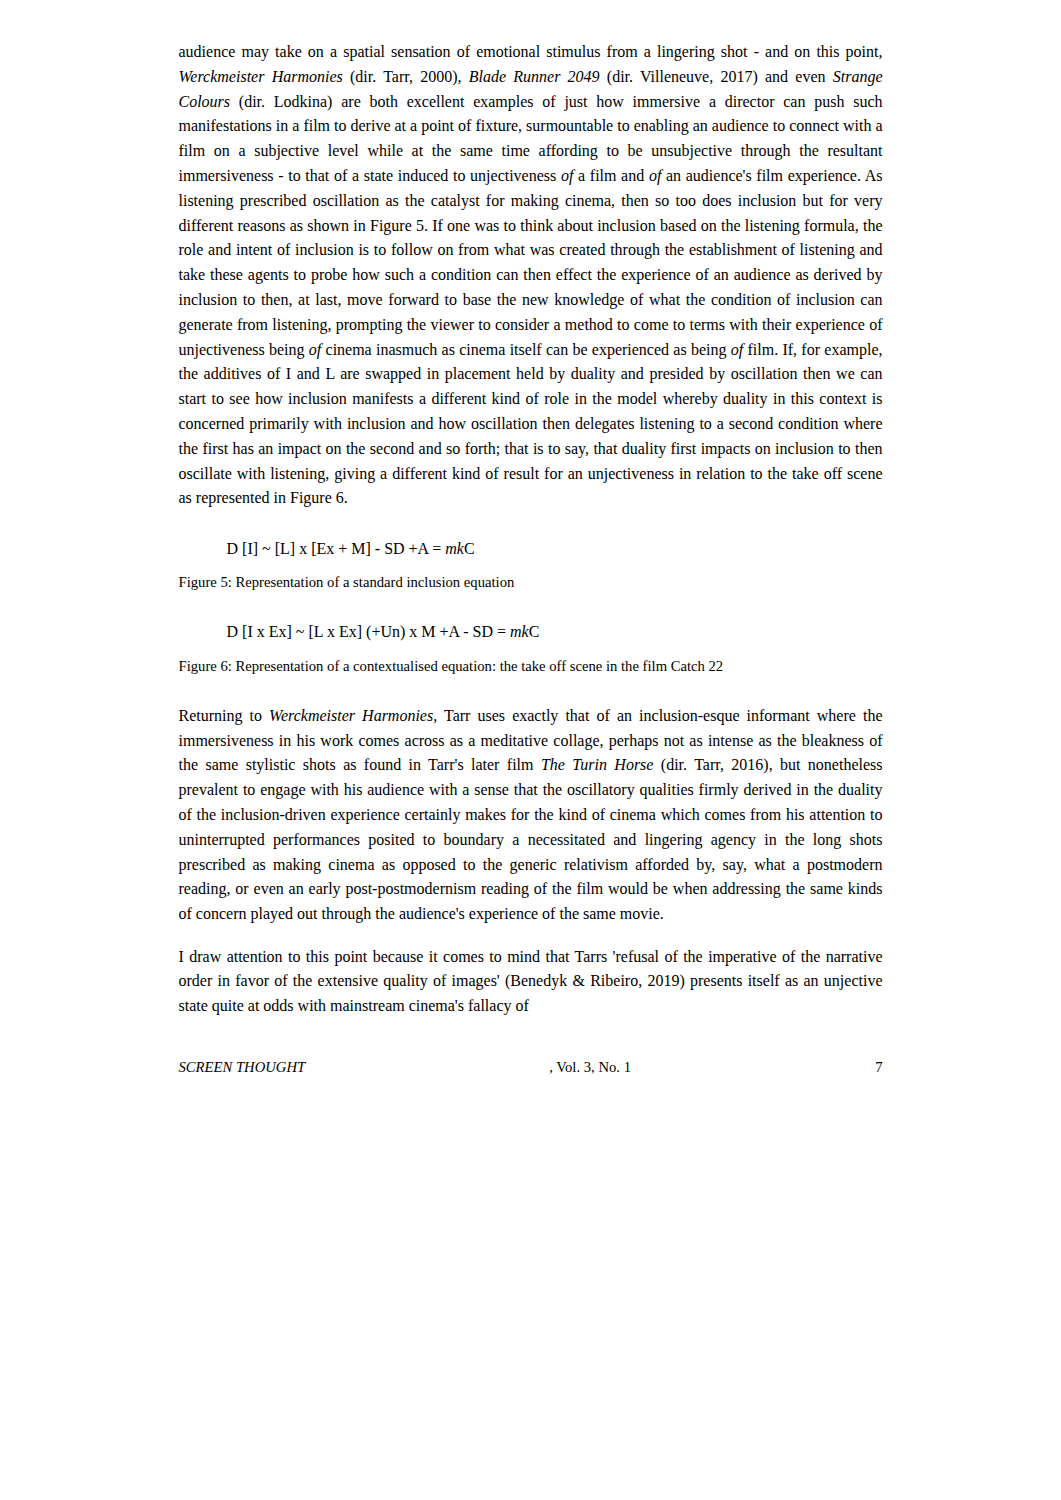audience may take on a spatial sensation of emotional stimulus from a lingering shot - and on this point, Werckmeister Harmonies (dir. Tarr, 2000), Blade Runner 2049 (dir. Villeneuve, 2017) and even Strange Colours (dir. Lodkina) are both excellent examples of just how immersive a director can push such manifestations in a film to derive at a point of fixture, surmountable to enabling an audience to connect with a film on a subjective level while at the same time affording to be unsubjective through the resultant immersiveness - to that of a state induced to unjectiveness of a film and of an audience's film experience. As listening prescribed oscillation as the catalyst for making cinema, then so too does inclusion but for very different reasons as shown in Figure 5. If one was to think about inclusion based on the listening formula, the role and intent of inclusion is to follow on from what was created through the establishment of listening and take these agents to probe how such a condition can then effect the experience of an audience as derived by inclusion to then, at last, move forward to base the new knowledge of what the condition of inclusion can generate from listening, prompting the viewer to consider a method to come to terms with their experience of unjectiveness being of cinema inasmuch as cinema itself can be experienced as being of film. If, for example, the additives of I and L are swapped in placement held by duality and presided by oscillation then we can start to see how inclusion manifests a different kind of role in the model whereby duality in this context is concerned primarily with inclusion and how oscillation then delegates listening to a second condition where the first has an impact on the second and so forth; that is to say, that duality first impacts on inclusion to then oscillate with listening, giving a different kind of result for an unjectiveness in relation to the take off scene as represented in Figure 6.
D [I] ~ [L] x [Ex + M] - SD +A = mk C
Figure 5: Representation of a standard inclusion equation
D [I x Ex] ~ [L x Ex] (+Un) x M +A - SD = mk C
Figure 6: Representation of a contextualised equation: the take off scene in the film Catch 22
Returning to Werckmeister Harmonies, Tarr uses exactly that of an inclusion-esque informant where the immersiveness in his work comes across as a meditative collage, perhaps not as intense as the bleakness of the same stylistic shots as found in Tarr's later film The Turin Horse (dir. Tarr, 2016), but nonetheless prevalent to engage with his audience with a sense that the oscillatory qualities firmly derived in the duality of the inclusion-driven experience certainly makes for the kind of cinema which comes from his attention to uninterrupted performances posited to boundary a necessitated and lingering agency in the long shots prescribed as making cinema as opposed to the generic relativism afforded by, say, what a postmodern reading, or even an early post-postmodernism reading of the film would be when addressing the same kinds of concern played out through the audience's experience of the same movie.
I draw attention to this point because it comes to mind that Tarrs 'refusal of the imperative of the narrative order in favor of the extensive quality of images' (Benedyk & Ribeiro, 2019) presents itself as an unjective state quite at odds with mainstream cinema's fallacy of
SCREEN THOUGHT, Vol. 3, No. 1 7